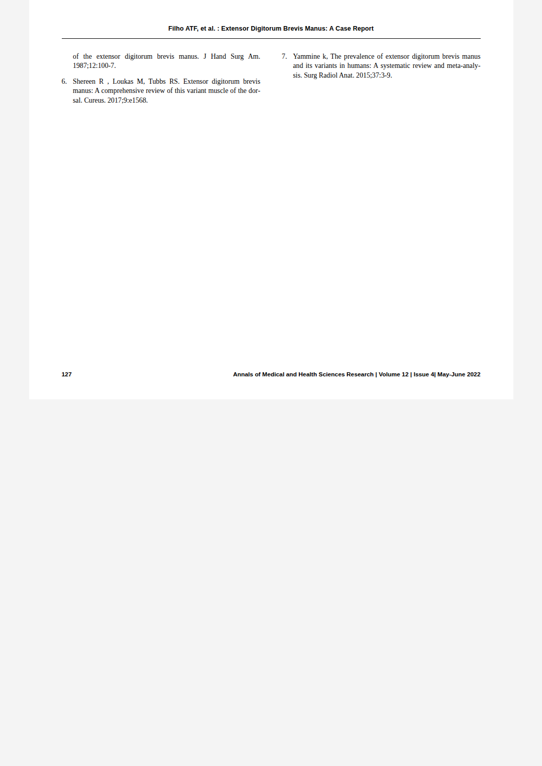Filho ATF, et al. : Extensor Digitorum Brevis Manus: A Case Report
of the extensor digitorum brevis manus. J Hand Surg Am. 1987;12:100-7.
6. Shereen R , Loukas M, Tubbs RS. Extensor digitorum brevis manus: A comprehensive review of this variant muscle of the dorsal. Cureus. 2017;9:e1568.
7. Yammine k, The prevalence of extensor digitorum brevis manus and its variants in humans: A systematic review and meta-analysis. Surg Radiol Anat. 2015;37:3-9.
127 Annals of Medical and Health Sciences Research | Volume 12 | Issue 4| May-June 2022